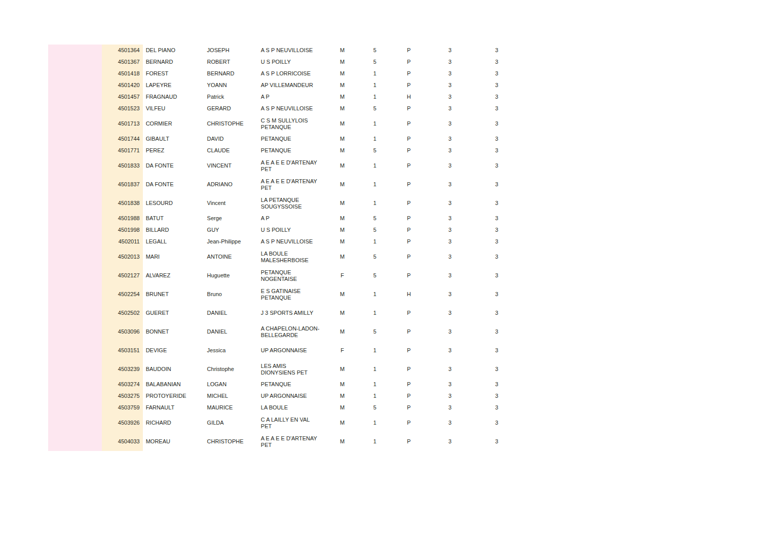| | 4501364 | DEL PIANO | JOSEPH | A S P NEUVILLOISE | M | 5 | P | 3 | 3 |
| | 4501367 | BERNARD | ROBERT | U S POILLY PETANQUE | M | 5 | P | 3 | 3 |
| | 4501418 | FOREST | BERNARD | A S P LORRICOISE | M | 1 | P | 3 | 3 |
| | 4501420 | LAPEYRE | YOANN | AP VILLEMANDEUR | M | 1 | P | 3 | 3 |
| | 4501457 | FRAGNAUD | Patrick | A P STEORUELLANTE | M | 1 | H | 3 | 3 |
| | 4501523 | VILFEU | GERARD | A S P NEUVILLOISE | M | 5 | P | 3 | 3 |
| | 4501713 | CORMIER | CHRISTOPHE | C S M SULLYLOIS PETANQUE | M | 1 | P | 3 | 3 |
| | 4501744 | GIBAULT | DAVID | PETANQUE GIENNOISE | M | 1 | P | 3 | 3 |
| | 4501771 | PEREZ | CLAUDE | PETANQUE GIENNOISE | M | 5 | P | 3 | 3 |
| | 4501833 | DA FONTE | VINCENT | A E A E E D'ARTENAY PET | M | 1 | P | 3 | 3 |
| | 4501837 | DA FONTE | ADRIANO | A E A E E D'ARTENAY PET | M | 1 | P | 3 | 3 |
| | 4501838 | LESOURD | Vincent | LA PETANQUE SOUGYSSOISE | M | 1 | P | 3 | 3 |
| | 4501988 | BATUT | Serge | A P STEORUELLANTE | M | 5 | P | 3 | 3 |
| | 4501998 | BILLARD | GUY | U S POILLY PETANQUE | M | 5 | P | 3 | 3 |
| | 4502011 | LEGALL | Jean-Philippe | A S P NEUVILLOISE | M | 1 | P | 3 | 3 |
| | 4502013 | MARI | ANTOINE | LA BOULE MALESHERBOISE | M | 5 | P | 3 | 3 |
| | 4502127 | ALVAREZ | Huguette | PETANQUE NOGENTAISE | F | 5 | P | 3 | 3 |
| | 4502254 | BRUNET | Bruno | E S GATINAISE PETANQUE | M | 1 | H | 3 | 3 |
| | 4502502 | GUERET | DANIEL | J 3 SPORTS AMILLY | M | 1 | P | 3 | 3 |
| | 4503096 | BONNET | DANIEL | A CHAPELON-LADON- BELLEGARDE | M | 5 | P | 3 | 3 |
| | 4503151 | DEVIGE | Jessica | UP ARGONNAISE | F | 1 | P | 3 | 3 |
| | 4503239 | BAUDOIN | Christophe | LES AMIS DIONYSIENS PET | M | 1 | P | 3 | 3 |
| | 4503274 | BALABANIAN | LOGAN | PETANQUE GIENNOISE | M | 1 | P | 3 | 3 |
| | 4503275 | PROTOYERIDE S | MICHEL | UP ARGONNAISE | M | 1 | P | 3 | 3 |
| | 4503759 | FARNAULT | MAURICE | LA BOULE BEAUNOISE | M | 5 | P | 3 | 3 |
| | 4503926 | RICHARD | GILDA | C A LAILLY EN VAL PET | M | 1 | P | 3 | 3 |
| | 4504033 | MOREAU | CHRISTOPHE | A E A E E D'ARTENAY PET | M | 1 | P | 3 | 3 |